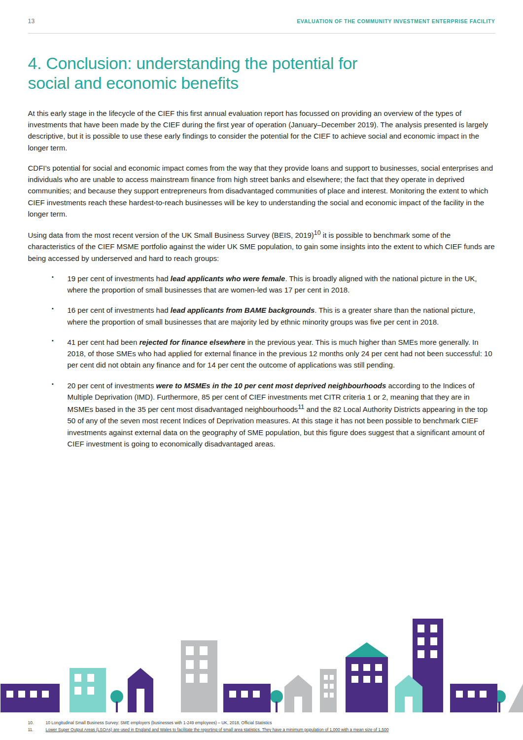13
Evaluation of the Community Investment Enterprise Facility
4. Conclusion: understanding the potential for
social and economic benefits
At this early stage in the lifecycle of the CIEF this first annual evaluation report has focussed on providing an overview of the types of investments that have been made by the CIEF during the first year of operation (January–December 2019). The analysis presented is largely descriptive, but it is possible to use these early findings to consider the potential for the CIEF to achieve social and economic impact in the longer term.
CDFI’s potential for social and economic impact comes from the way that they provide loans and support to businesses, social enterprises and individuals who are unable to access mainstream finance from high street banks and elsewhere; the fact that they operate in deprived communities; and because they support entrepreneurs from disadvantaged communities of place and interest. Monitoring the extent to which CIEF investments reach these hardest-to-reach businesses will be key to understanding the social and economic impact of the facility in the longer term.
Using data from the most recent version of the UK Small Business Survey (BEIS, 2019)10 it is possible to benchmark some of the characteristics of the CIEF MSME portfolio against the wider UK SME population, to gain some insights into the extent to which CIEF funds are being accessed by underserved and hard to reach groups:
19 per cent of investments had lead applicants who were female. This is broadly aligned with the national picture in the UK, where the proportion of small businesses that are women-led was 17 per cent in 2018.
16 per cent of investments had lead applicants from BAME backgrounds. This is a greater share than the national picture, where the proportion of small businesses that are majority led by ethnic minority groups was five per cent in 2018.
41 per cent had been rejected for finance elsewhere in the previous year. This is much higher than SMEs more generally. In 2018, of those SMEs who had applied for external finance in the previous 12 months only 24 per cent had not been successful: 10 per cent did not obtain any finance and for 14 per cent the outcome of applications was still pending.
20 per cent of investments were to MSMEs in the 10 per cent most deprived neighbourhoods according to the Indices of Multiple Deprivation (IMD). Furthermore, 85 per cent of CIEF investments met CITR criteria 1 or 2, meaning that they are in MSMEs based in the 35 per cent most disadvantaged neighbourhoods11 and the 82 Local Authority Districts appearing in the top 50 of any of the seven most recent Indices of Deprivation measures. At this stage it has not been possible to benchmark CIEF investments against external data on the geography of SME population, but this figure does suggest that a significant amount of CIEF investment is going to economically disadvantaged areas.
10. 10 Longitudinal Small Business Survey: SME employers (businesses with 1-249 employees) – UK, 2018, Official Statistics
11. Lower Super Output Areas (LSOAs) are used in England and Wales to facilitate the reporting of small area statistics. They have a minimum population of 1,000 with a mean size of 1,500